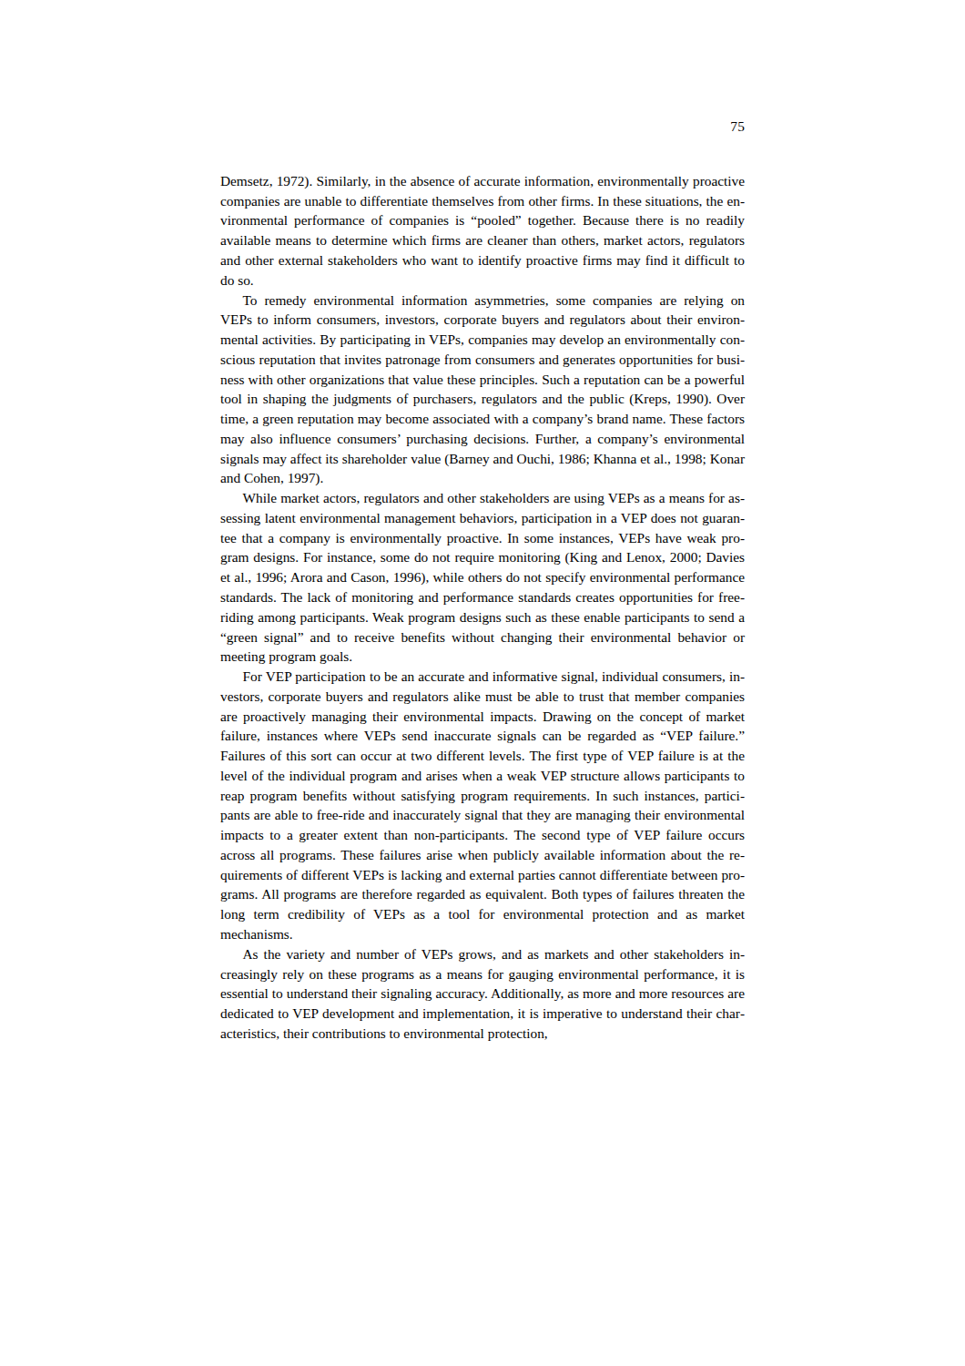75
Demsetz, 1972). Similarly, in the absence of accurate information, environmentally proactive companies are unable to differentiate themselves from other firms. In these situations, the environmental performance of companies is “pooled” together. Because there is no readily available means to determine which firms are cleaner than others, market actors, regulators and other external stakeholders who want to identify proactive firms may find it difficult to do so.
To remedy environmental information asymmetries, some companies are relying on VEPs to inform consumers, investors, corporate buyers and regulators about their environmental activities. By participating in VEPs, companies may develop an environmentally conscious reputation that invites patronage from consumers and generates opportunities for business with other organizations that value these principles. Such a reputation can be a powerful tool in shaping the judgments of purchasers, regulators and the public (Kreps, 1990). Over time, a green reputation may become associated with a company’s brand name. These factors may also influence consumers’ purchasing decisions. Further, a company’s environmental signals may affect its shareholder value (Barney and Ouchi, 1986; Khanna et al., 1998; Konar and Cohen, 1997).
While market actors, regulators and other stakeholders are using VEPs as a means for assessing latent environmental management behaviors, participation in a VEP does not guarantee that a company is environmentally proactive. In some instances, VEPs have weak program designs. For instance, some do not require monitoring (King and Lenox, 2000; Davies et al., 1996; Arora and Cason, 1996), while others do not specify environmental performance standards. The lack of monitoring and performance standards creates opportunities for free-riding among participants. Weak program designs such as these enable participants to send a “green signal” and to receive benefits without changing their environmental behavior or meeting program goals.
For VEP participation to be an accurate and informative signal, individual consumers, investors, corporate buyers and regulators alike must be able to trust that member companies are proactively managing their environmental impacts. Drawing on the concept of market failure, instances where VEPs send inaccurate signals can be regarded as “VEP failure.” Failures of this sort can occur at two different levels. The first type of VEP failure is at the level of the individual program and arises when a weak VEP structure allows participants to reap program benefits without satisfying program requirements. In such instances, participants are able to free-ride and inaccurately signal that they are managing their environmental impacts to a greater extent than non-participants. The second type of VEP failure occurs across all programs. These failures arise when publicly available information about the requirements of different VEPs is lacking and external parties cannot differentiate between programs. All programs are therefore regarded as equivalent. Both types of failures threaten the long term credibility of VEPs as a tool for environmental protection and as market mechanisms.
As the variety and number of VEPs grows, and as markets and other stakeholders increasingly rely on these programs as a means for gauging environmental performance, it is essential to understand their signaling accuracy. Additionally, as more and more resources are dedicated to VEP development and implementation, it is imperative to understand their characteristics, their contributions to environmental protection,